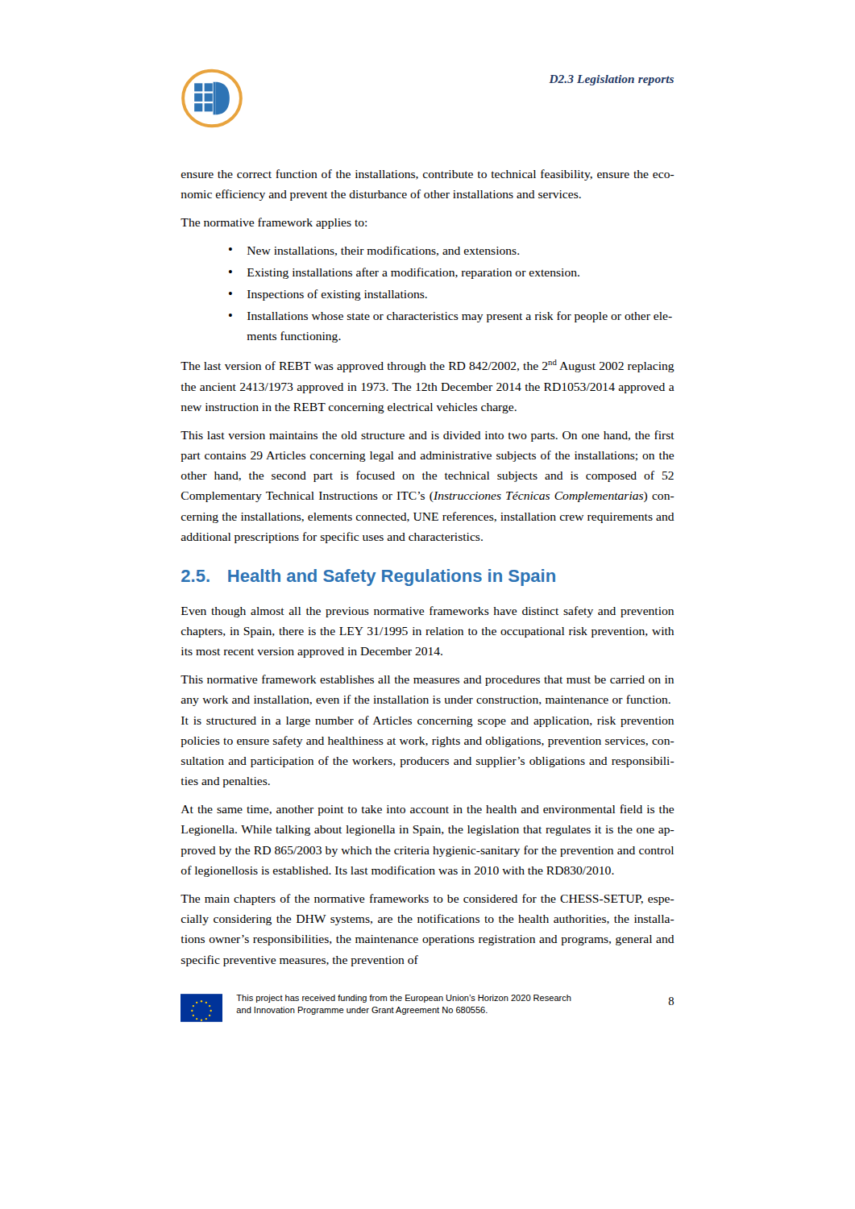D2.3 Legislation reports
ensure the correct function of the installations, contribute to technical feasibility, ensure the economic efficiency and prevent the disturbance of other installations and services.
The normative framework applies to:
New installations, their modifications, and extensions.
Existing installations after a modification, reparation or extension.
Inspections of existing installations.
Installations whose state or characteristics may present a risk for people or other elements functioning.
The last version of REBT was approved through the RD 842/2002, the 2nd August 2002 replacing the ancient 2413/1973 approved in 1973. The 12th December 2014 the RD1053/2014 approved a new instruction in the REBT concerning electrical vehicles charge.
This last version maintains the old structure and is divided into two parts. On one hand, the first part contains 29 Articles concerning legal and administrative subjects of the installations; on the other hand, the second part is focused on the technical subjects and is composed of 52 Complementary Technical Instructions or ITC’s (Instrucciones Técnicas Complementarias) concerning the installations, elements connected, UNE references, installation crew requirements and additional prescriptions for specific uses and characteristics.
2.5. Health and Safety Regulations in Spain
Even though almost all the previous normative frameworks have distinct safety and prevention chapters, in Spain, there is the LEY 31/1995 in relation to the occupational risk prevention, with its most recent version approved in December 2014.
This normative framework establishes all the measures and procedures that must be carried on in any work and installation, even if the installation is under construction, maintenance or function. It is structured in a large number of Articles concerning scope and application, risk prevention policies to ensure safety and healthiness at work, rights and obligations, prevention services, consultation and participation of the workers, producers and supplier’s obligations and responsibilities and penalties.
At the same time, another point to take into account in the health and environmental field is the Legionella. While talking about legionella in Spain, the legislation that regulates it is the one approved by the RD 865/2003 by which the criteria hygienic-sanitary for the prevention and control of legionellosis is established. Its last modification was in 2010 with the RD830/2010.
The main chapters of the normative frameworks to be considered for the CHESS-SETUP, especially considering the DHW systems, are the notifications to the health authorities, the installations owner’s responsibilities, the maintenance operations registration and programs, general and specific preventive measures, the prevention of
This project has received funding from the European Union’s Horizon 2020 Research and Innovation Programme under Grant Agreement No 680556.
8